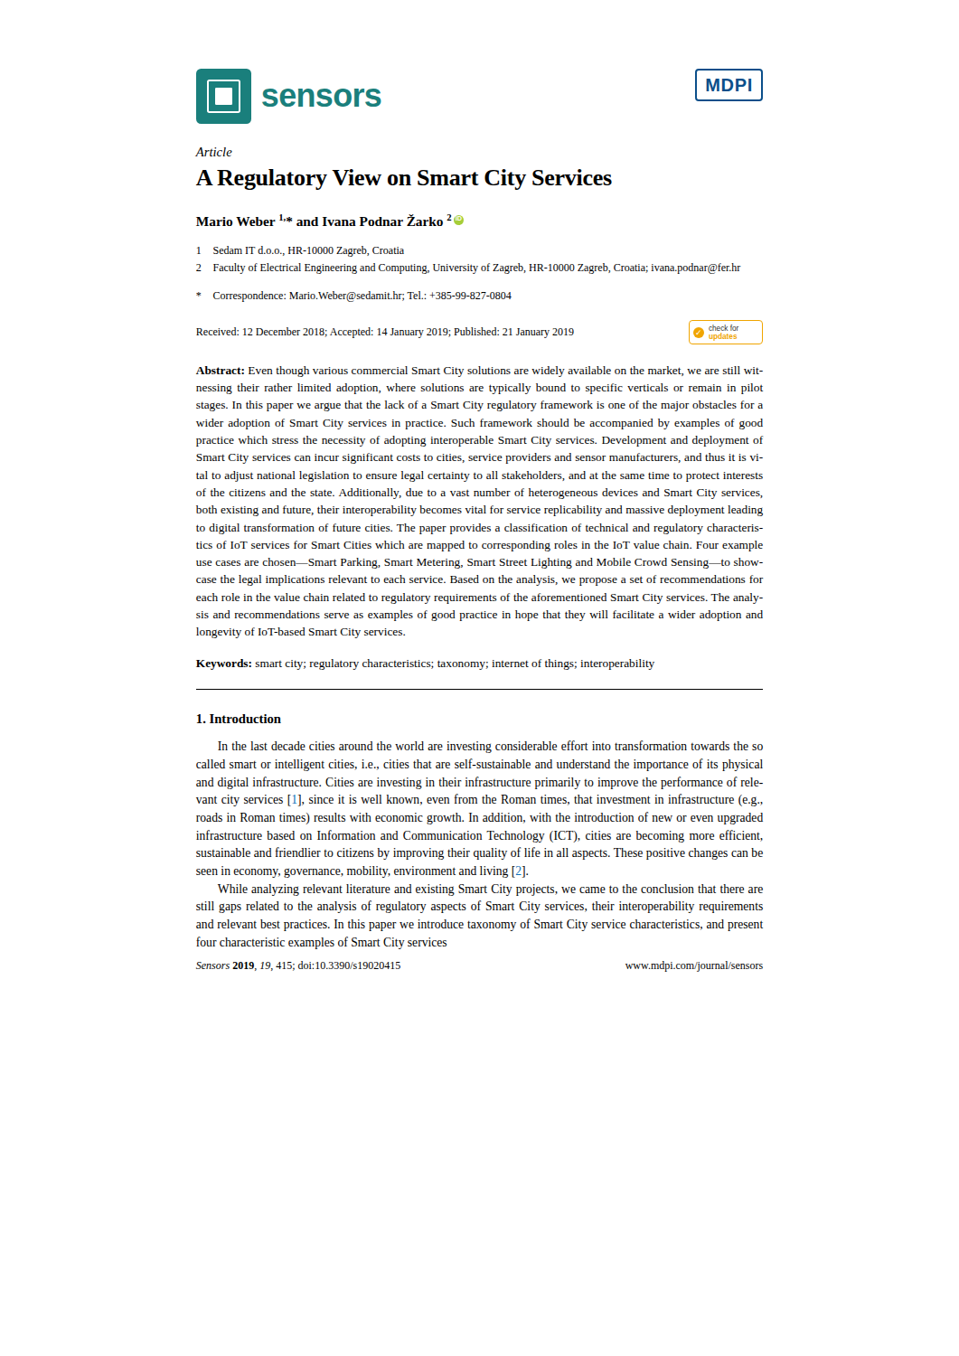sensors
MDPI
Article
A Regulatory View on Smart City Services
Mario Weber 1,* and Ivana Podnar Žarko 2
1 Sedam IT d.o.o., HR-10000 Zagreb, Croatia
2 Faculty of Electrical Engineering and Computing, University of Zagreb, HR-10000 Zagreb, Croatia; ivana.podnar@fer.hr
*Correspondence: Mario.Weber@sedamit.hr; Tel.: +385-99-827-0804
Received: 12 December 2018; Accepted: 14 January 2019; Published: 21 January 2019
check for
updates
Abstract: Even though various commercial Smart City solutions are widely available on the market, we are still witnessing their rather limited adoption, where solutions are typically bound to specific verticals or remain in pilot stages. In this paper we argue that the lack of a Smart City regulatory framework is one of the major obstacles for a wider adoption of Smart City services in practice. Such framework should be accompanied by examples of good practice which stress the necessity of adopting interoperable Smart City services. Development and deployment of Smart City services can incur significant costs to cities, service providers and sensor manufacturers, and thus it is vital to adjust national legislation to ensure legal certainty to all stakeholders, and at the same time to protect interests of the citizens and the state. Additionally, due to a vast number of heterogeneous devices and Smart City services, both existing and future, their interoperability becomes vital for service replicability and massive deployment leading to digital transformation of future cities. The paper provides a classification of technical and regulatory characteristics of IoT services for Smart Cities which are mapped to corresponding roles in the IoT value chain. Four example use cases are chosen—Smart Parking, Smart Metering, Smart Street Lighting and Mobile Crowd Sensing—to showcase the legal implications relevant to each service. Based on the analysis, we propose a set of recommendations for each role in the value chain related to regulatory requirements of the aforementioned Smart City services. The analysis and recommendations serve as examples of good practice in hope that they will facilitate a wider adoption and longevity of IoT-based Smart City services.
Keywords: smart city; regulatory characteristics; taxonomy; internet of things; interoperability
1. Introduction
In the last decade cities around the world are investing considerable effort into transformation towards the so called smart or intelligent cities, i.e., cities that are self-sustainable and understand the importance of its physical and digital infrastructure. Cities are investing in their infrastructure primarily to improve the performance of relevant city services [1], since it is well known, even from the Roman times, that investment in infrastructure (e.g., roads in Roman times) results with economic growth. In addition, with the introduction of new or even upgraded infrastructure based on Information and Communication Technology (ICT), cities are becoming more efficient, sustainable and friendlier to citizens by improving their quality of life in all aspects. These positive changes can be seen in economy, governance, mobility, environment and living [2].
While analyzing relevant literature and existing Smart City projects, we came to the conclusion that there are still gaps related to the analysis of regulatory aspects of Smart City services, their interoperability requirements and relevant best practices. In this paper we introduce taxonomy of Smart City service characteristics, and present four characteristic examples of Smart City services
Sensors 2019, 19, 415; doi:10.3390/s19020415
www.mdpi.com/journal/sensors